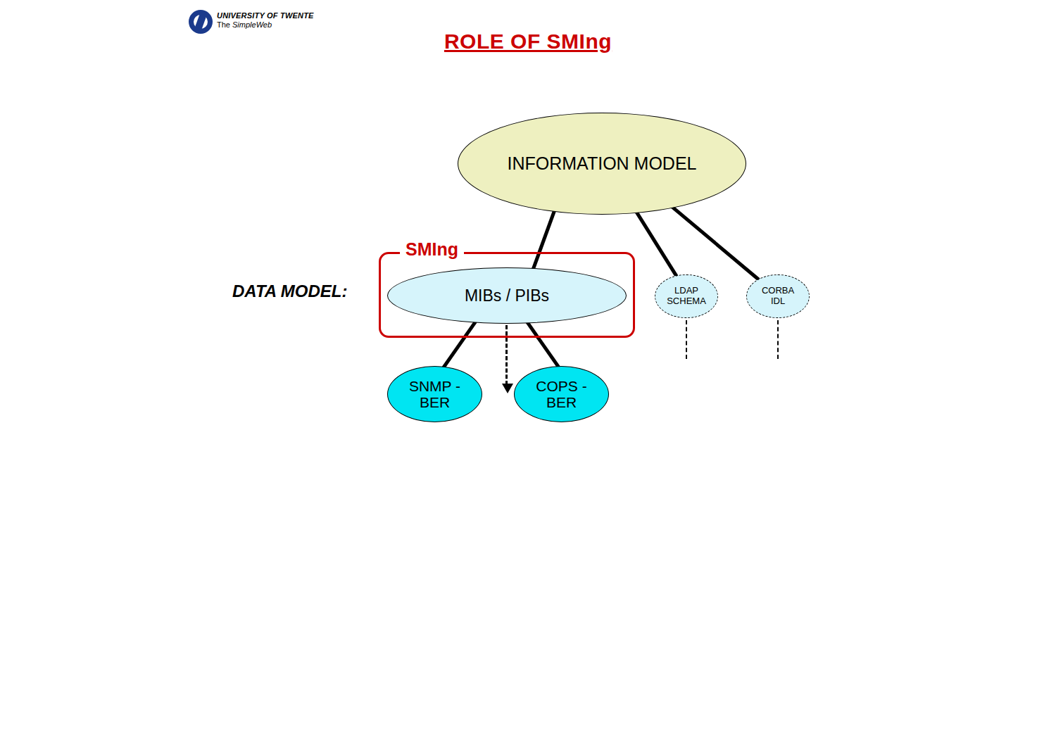UNIVERSITY OF TWENTE
The SimpleWeb
ROLE OF SMIng
SMIng
DATA MODEL:
INFORMATION MODEL
MIBs / PIBs
LDAP
SCHEMA
CORBA
IDL
SNMP -
BER
COPS -
BER